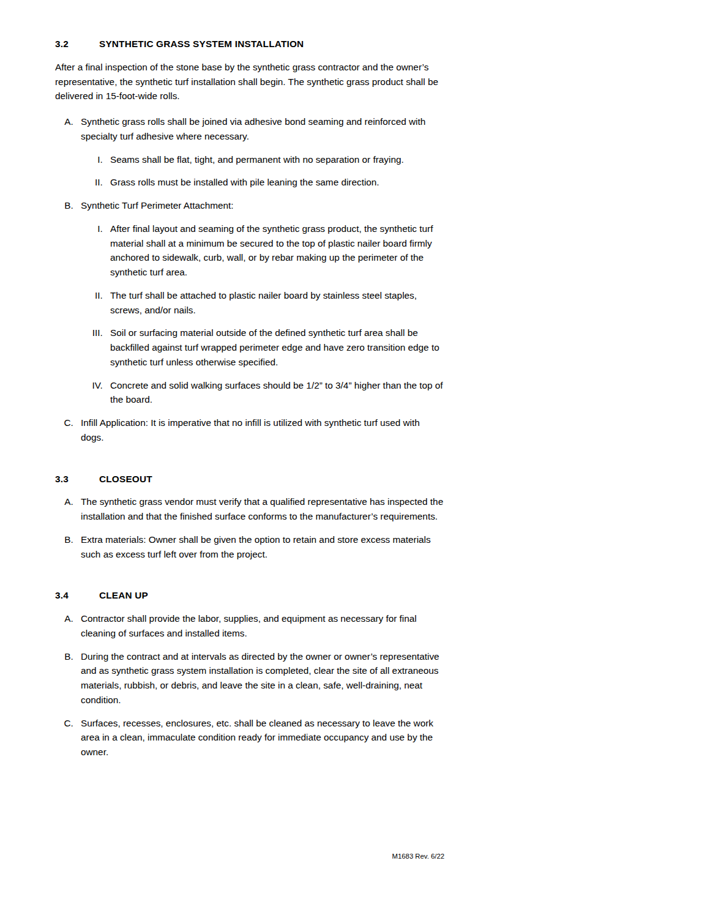3.2 SYNTHETIC GRASS SYSTEM INSTALLATION
After a final inspection of the stone base by the synthetic grass contractor and the owner’s representative, the synthetic turf installation shall begin. The synthetic grass product shall be delivered in 15-foot-wide rolls.
Synthetic grass rolls shall be joined via adhesive bond seaming and reinforced with specialty turf adhesive where necessary.
Seams shall be flat, tight, and permanent with no separation or fraying.
Grass rolls must be installed with pile leaning the same direction.
Synthetic Turf Perimeter Attachment:
After final layout and seaming of the synthetic grass product, the synthetic turf material shall at a minimum be secured to the top of plastic nailer board firmly anchored to sidewalk, curb, wall, or by rebar making up the perimeter of the synthetic turf area.
The turf shall be attached to plastic nailer board by stainless steel staples, screws, and/or nails.
Soil or surfacing material outside of the defined synthetic turf area shall be backfilled against turf wrapped perimeter edge and have zero transition edge to synthetic turf unless otherwise specified.
Concrete and solid walking surfaces should be 1/2” to 3/4” higher than the top of the board.
Infill Application: It is imperative that no infill is utilized with synthetic turf used with dogs.
3.3 CLOSEOUT
The synthetic grass vendor must verify that a qualified representative has inspected the installation and that the finished surface conforms to the manufacturer’s requirements.
Extra materials: Owner shall be given the option to retain and store excess materials such as excess turf left over from the project.
3.4 CLEAN UP
Contractor shall provide the labor, supplies, and equipment as necessary for final cleaning of surfaces and installed items.
During the contract and at intervals as directed by the owner or owner’s representative and as synthetic grass system installation is completed, clear the site of all extraneous materials, rubbish, or debris, and leave the site in a clean, safe, well-draining, neat condition.
Surfaces, recesses, enclosures, etc. shall be cleaned as necessary to leave the work area in a clean, immaculate condition ready for immediate occupancy and use by the owner.
M1683 Rev. 6/22